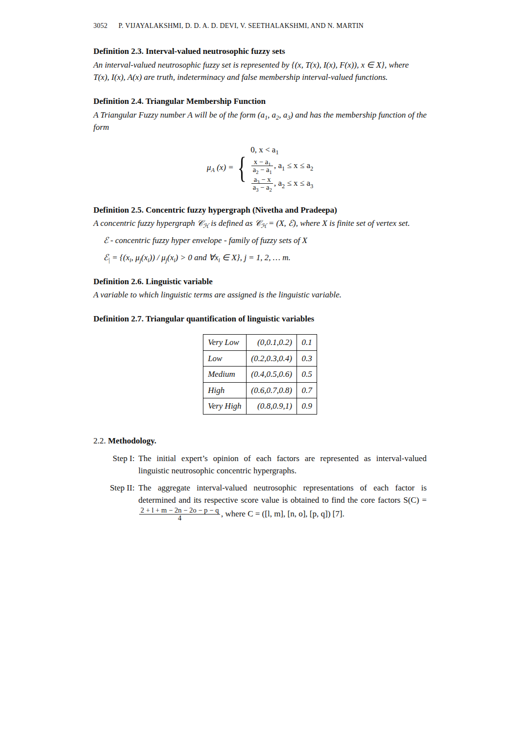3052 P. VIJAYALAKSHMI, D. D. A. D. DEVI, V. SEETHALAKSHMI, AND N. MARTIN
Definition 2.3. Interval-valued neutrosophic fuzzy sets
An interval-valued neutrosophic fuzzy set is represented by {(x, T(x), I(x), F(x)), x ∈ X}, where T(x), I(x), A(x) are truth, indeterminacy and false membership interval-valued functions.
Definition 2.4. Triangular Membership Function
A Triangular Fuzzy number A will be of the form (a1, a2, a3) and has the membership function of the form
μA (x) = {
0, x < a1
x − a1 a2 − a1, a1 ≤ x ≤ a2
a3 − x a3 − a2, a2 ≤ x ≤ a3
Definition 2.5. Concentric fuzzy hypergraph (Nivetha and Pradeepa)
A concentric fuzzy hypergraph 𝒞ℋ is defined as 𝒞ℋ = (X, ℰ), where X is finite set of vertex set.
ℰ - concentric fuzzy hyper envelope - family of fuzzy sets of X
ℰ| = {(xi, μj(xi)) / μj(xi) > 0 and ∀xi ∈ X}, j = 1, 2, … m.
Definition 2.6. Linguistic variable
A variable to which linguistic terms are assigned is the linguistic variable.
Definition 2.7. Triangular quantification of linguistic variables
| Very Low | (0,0.1,0.2) | 0.1 |
| Low | (0.2,0.3,0.4) | 0.3 |
| Medium | (0.4,0.5,0.6) | 0.5 |
| High | (0.6,0.7,0.8) | 0.7 |
| Very High | (0.8,0.9,1) | 0.9 |
2.2. Methodology.
Step I:
The initial expert’s opinion of each factors are represented as interval-valued linguistic neutrosophic concentric hypergraphs.
Step II:
The aggregate interval-valued neutrosophic representations of each factor is determined and its respective score value is obtained to find the core factors S(C) = 2 + l + m − 2n − 2o − p − q 4, where C = ([l, m], [n, o], [p, q]) [7].